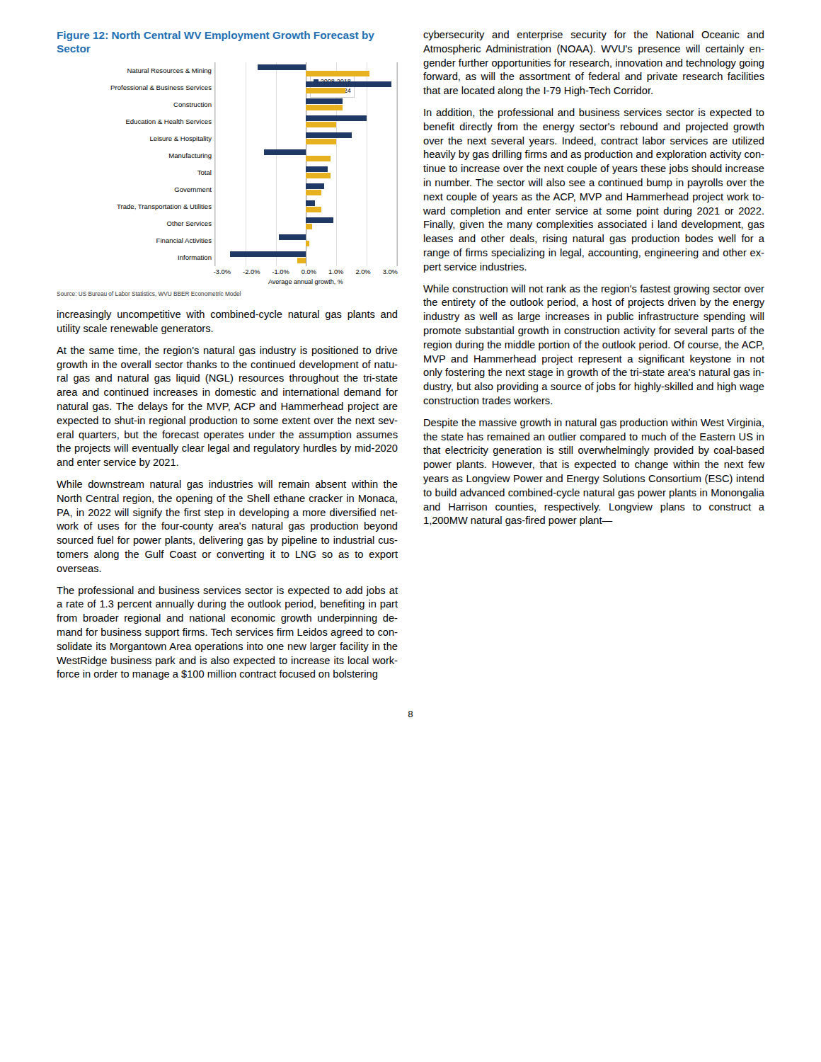Figure 12: North Central WV Employment Growth Forecast by Sector
Natural Resources & Mining
Professional & Business Services
Construction
Education & Health Services
Leisure & Hospitality
Manufacturing
Total
Government
Trade, Transportation & Utilities
Other Services
Financial Activities
Information
2008-2018
2019-2024
-3.0% -2.0% -1.0% 0.0% 1.0% 2.0% 3.0%
Average annual growth, %
Source: US Bureau of Labor Statistics, WVU BBER Econometric Model
increasingly uncompetitive with combined-cycle natural gas plants and utility scale renewable generators.
At the same time, the region's natural gas industry is positioned to drive growth in the overall sector thanks to the continued development of natural gas and natural gas liquid (NGL) resources throughout the tri-state area and continued increases in domestic and international demand for natural gas. The delays for the MVP, ACP and Hammerhead project are expected to shut-in regional production to some extent over the next several quarters, but the forecast operates under the assumption assumes the projects will eventually clear legal and regulatory hurdles by mid-2020 and enter service by 2021.
While downstream natural gas industries will remain absent within the North Central region, the opening of the Shell ethane cracker in Monaca, PA, in 2022 will signify the first step in developing a more diversified network of uses for the four-county area's natural gas production beyond sourced fuel for power plants, delivering gas by pipeline to industrial customers along the Gulf Coast or converting it to LNG so as to export overseas.
The professional and business services sector is expected to add jobs at a rate of 1.3 percent annually during the outlook period, benefiting in part from broader regional and national economic growth underpinning demand for business support firms. Tech services firm Leidos agreed to consolidate its Morgantown Area operations into one new larger facility in the WestRidge business park and is also expected to increase its local workforce in order to manage a $100 million contract focused on bolstering
cybersecurity and enterprise security for the National Oceanic and Atmospheric Administration (NOAA). WVU's presence will certainly engender further opportunities for research, innovation and technology going forward, as will the assortment of federal and private research facilities that are located along the I-79 High-Tech Corridor.
In addition, the professional and business services sector is expected to benefit directly from the energy sector's rebound and projected growth over the next several years. Indeed, contract labor services are utilized heavily by gas drilling firms and as production and exploration activity continue to increase over the next couple of years these jobs should increase in number. The sector will also see a continued bump in payrolls over the next couple of years as the ACP, MVP and Hammerhead project work toward completion and enter service at some point during 2021 or 2022. Finally, given the many complexities associated i land development, gas leases and other deals, rising natural gas production bodes well for a range of firms specializing in legal, accounting, engineering and other expert service industries.
While construction will not rank as the region's fastest growing sector over the entirety of the outlook period, a host of projects driven by the energy industry as well as large increases in public infrastructure spending will promote substantial growth in construction activity for several parts of the region during the middle portion of the outlook period. Of course, the ACP, MVP and Hammerhead project represent a significant keystone in not only fostering the next stage in growth of the tri-state area's natural gas industry, but also providing a source of jobs for highly-skilled and high wage construction trades workers.
Despite the massive growth in natural gas production within West Virginia, the state has remained an outlier compared to much of the Eastern US in that electricity generation is still overwhelmingly provided by coal-based power plants. However, that is expected to change within the next few years as Longview Power and Energy Solutions Consortium (ESC) intend to build advanced combined-cycle natural gas power plants in Monongalia and Harrison counties, respectively. Longview plans to construct a 1,200MW natural gas-fired power plant—
8